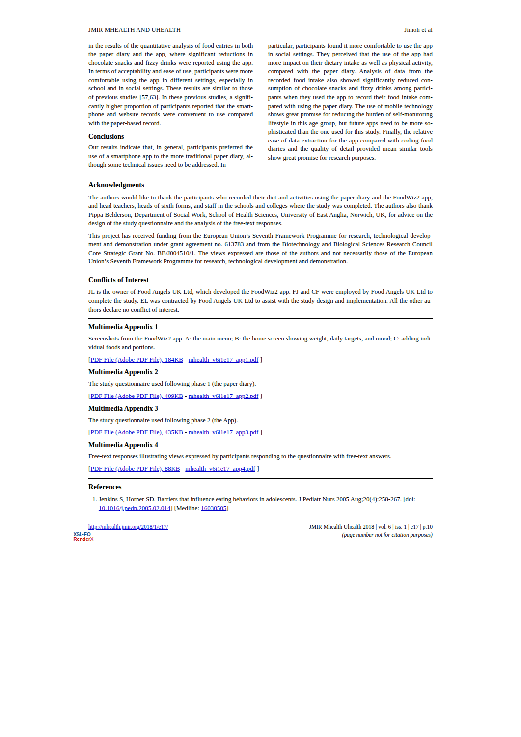JMIR MHEALTH AND UHEALTH
Jimoh et al
in the results of the quantitative analysis of food entries in both the paper diary and the app, where significant reductions in chocolate snacks and fizzy drinks were reported using the app. In terms of acceptability and ease of use, participants were more comfortable using the app in different settings, especially in school and in social settings. These results are similar to those of previous studies [57,63]. In these previous studies, a significantly higher proportion of participants reported that the smartphone and website records were convenient to use compared with the paper-based record.
Conclusions
Our results indicate that, in general, participants preferred the use of a smartphone app to the more traditional paper diary, although some technical issues need to be addressed. In
particular, participants found it more comfortable to use the app in social settings. They perceived that the use of the app had more impact on their dietary intake as well as physical activity, compared with the paper diary. Analysis of data from the recorded food intake also showed significantly reduced consumption of chocolate snacks and fizzy drinks among participants when they used the app to record their food intake compared with using the paper diary. The use of mobile technology shows great promise for reducing the burden of self-monitoring lifestyle in this age group, but future apps need to be more sophisticated than the one used for this study. Finally, the relative ease of data extraction for the app compared with coding food diaries and the quality of detail provided mean similar tools show great promise for research purposes.
Acknowledgments
The authors would like to thank the participants who recorded their diet and activities using the paper diary and the FoodWiz2 app, and head teachers, heads of sixth forms, and staff in the schools and colleges where the study was completed. The authors also thank Pippa Belderson, Department of Social Work, School of Health Sciences, University of East Anglia, Norwich, UK, for advice on the design of the study questionnaire and the analysis of the free-text responses.
This project has received funding from the European Union’s Seventh Framework Programme for research, technological development and demonstration under grant agreement no. 613783 and from the Biotechnology and Biological Sciences Research Council Core Strategic Grant No. BB/J004510/1. The views expressed are those of the authors and not necessarily those of the European Union’s Seventh Framework Programme for research, technological development and demonstration.
Conflicts of Interest
JL is the owner of Food Angels UK Ltd, which developed the FoodWiz2 app. FJ and CF were employed by Food Angels UK Ltd to complete the study. EL was contracted by Food Angels UK Ltd to assist with the study design and implementation. All the other authors declare no conflict of interest.
Multimedia Appendix 1
Screenshots from the FoodWiz2 app. A: the main menu; B: the home screen showing weight, daily targets, and mood; C: adding individual foods and portions.
[PDF File (Adobe PDF File), 184KB - mhealth_v6i1e17_app1.pdf ]
Multimedia Appendix 2
The study questionnaire used following phase 1 (the paper diary).
[PDF File (Adobe PDF File), 409KB - mhealth_v6i1e17_app2.pdf ]
Multimedia Appendix 3
The study questionnaire used following phase 2 (the App).
[PDF File (Adobe PDF File), 435KB - mhealth_v6i1e17_app3.pdf ]
Multimedia Appendix 4
Free-text responses illustrating views expressed by participants responding to the questionnaire with free-text answers.
[PDF File (Adobe PDF File), 88KB - mhealth_v6i1e17_app4.pdf ]
References
Jenkins S, Horner SD. Barriers that influence eating behaviors in adolescents. J Pediatr Nurs 2005 Aug;20(4):258-267. [doi: 10.1016/j.pedn.2005.02.014] [Medline: 16030505]
http://mhealth.jmir.org/2018/1/e17/
JMIR Mhealth Uhealth 2018 | vol. 6 | iss. 1 | e17 | p.10
(page number not for citation purposes)
XSL•FO
Render X